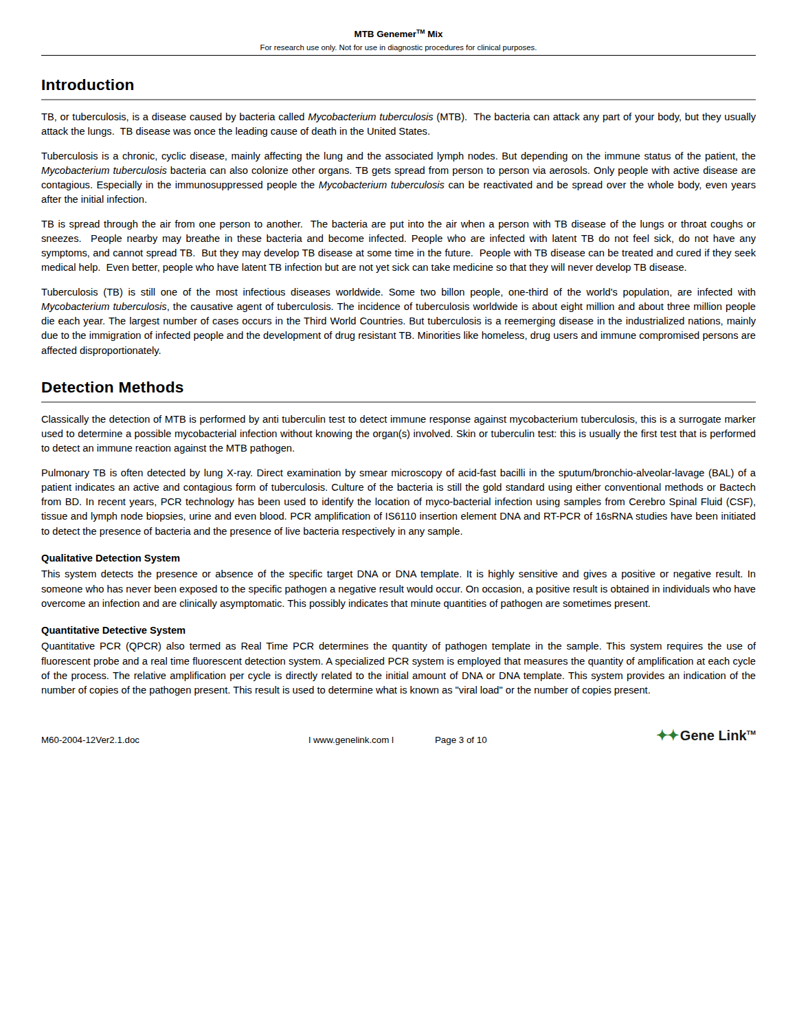MTB GenemerTM Mix
For research use only. Not for use in diagnostic procedures for clinical purposes.
Introduction
TB, or tuberculosis, is a disease caused by bacteria called Mycobacterium tuberculosis (MTB). The bacteria can attack any part of your body, but they usually attack the lungs. TB disease was once the leading cause of death in the United States.
Tuberculosis is a chronic, cyclic disease, mainly affecting the lung and the associated lymph nodes. But depending on the immune status of the patient, the Mycobacterium tuberculosis bacteria can also colonize other organs. TB gets spread from person to person via aerosols. Only people with active disease are contagious. Especially in the immunosuppressed people the Mycobacterium tuberculosis can be reactivated and be spread over the whole body, even years after the initial infection.
TB is spread through the air from one person to another. The bacteria are put into the air when a person with TB disease of the lungs or throat coughs or sneezes. People nearby may breathe in these bacteria and become infected. People who are infected with latent TB do not feel sick, do not have any symptoms, and cannot spread TB. But they may develop TB disease at some time in the future. People with TB disease can be treated and cured if they seek medical help. Even better, people who have latent TB infection but are not yet sick can take medicine so that they will never develop TB disease.
Tuberculosis (TB) is still one of the most infectious diseases worldwide. Some two billon people, one-third of the world's population, are infected with Mycobacterium tuberculosis, the causative agent of tuberculosis. The incidence of tuberculosis worldwide is about eight million and about three million people die each year. The largest number of cases occurs in the Third World Countries. But tuberculosis is a reemerging disease in the industrialized nations, mainly due to the immigration of infected people and the development of drug resistant TB. Minorities like homeless, drug users and immune compromised persons are affected disproportionately.
Detection Methods
Classically the detection of MTB is performed by anti tuberculin test to detect immune response against mycobacterium tuberculosis, this is a surrogate marker used to determine a possible mycobacterial infection without knowing the organ(s) involved. Skin or tuberculin test: this is usually the first test that is performed to detect an immune reaction against the MTB pathogen.
Pulmonary TB is often detected by lung X-ray. Direct examination by smear microscopy of acid-fast bacilli in the sputum/bronchio-alveolar-lavage (BAL) of a patient indicates an active and contagious form of tuberculosis. Culture of the bacteria is still the gold standard using either conventional methods or Bactech from BD. In recent years, PCR technology has been used to identify the location of myco-bacterial infection using samples from Cerebro Spinal Fluid (CSF), tissue and lymph node biopsies, urine and even blood. PCR amplification of IS6110 insertion element DNA and RT-PCR of 16sRNA studies have been initiated to detect the presence of bacteria and the presence of live bacteria respectively in any sample.
Qualitative Detection System
This system detects the presence or absence of the specific target DNA or DNA template. It is highly sensitive and gives a positive or negative result. In someone who has never been exposed to the specific pathogen a negative result would occur. On occasion, a positive result is obtained in individuals who have overcome an infection and are clinically asymptomatic. This possibly indicates that minute quantities of pathogen are sometimes present.
Quantitative Detective System
Quantitative PCR (QPCR) also termed as Real Time PCR determines the quantity of pathogen template in the sample. This system requires the use of fluorescent probe and a real time fluorescent detection system. A specialized PCR system is employed that measures the quantity of amplification at each cycle of the process. The relative amplification per cycle is directly related to the initial amount of DNA or DNA template. This system provides an indication of the number of copies of the pathogen present. This result is used to determine what is known as "viral load" or the number of copies present.
M60-2004-12Ver2.1.doc
l www.genelink.com l Page 3 of 10
✦✦Gene LinkTM